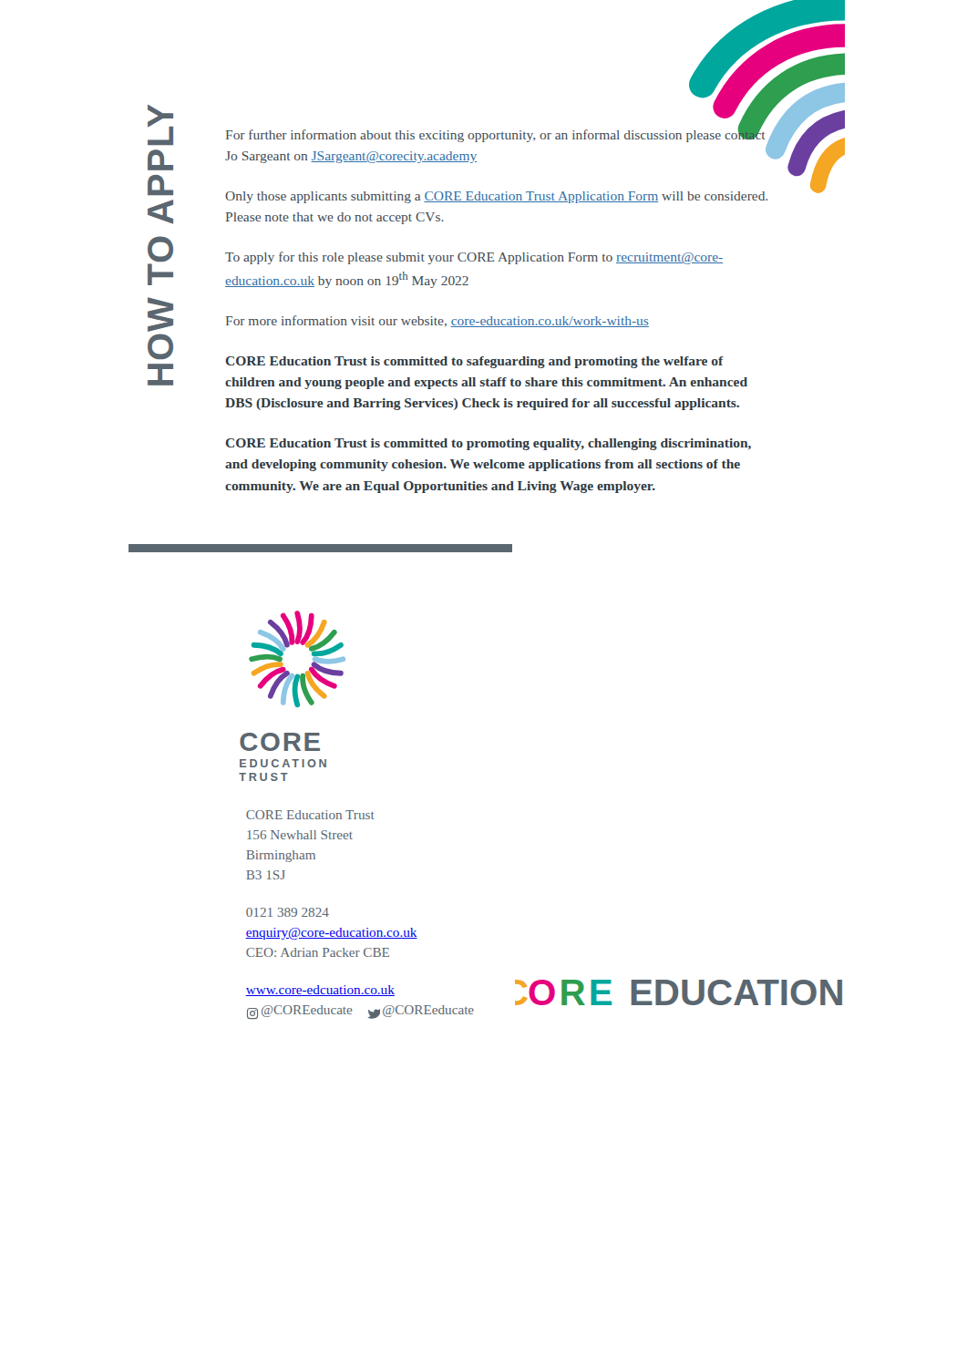HOW TO APPLY
For further information about this exciting opportunity, or an informal discussion please contact Jo Sargeant on JSargeant@corecity.academy
Only those applicants submitting a CORE Education Trust Application Form will be considered. Please note that we do not accept CVs.
To apply for this role please submit your CORE Application Form to recruitment@core-education.co.uk by noon on 19th May 2022
For more information visit our website, core-education.co.uk/work-with-us
CORE Education Trust is committed to safeguarding and promoting the welfare of children and young people and expects all staff to share this commitment. An enhanced DBS (Disclosure and Barring Services) Check is required for all successful applicants.
CORE Education Trust is committed to promoting equality, challenging discrimination, and developing community cohesion. We welcome applications from all sections of the community. We are an Equal Opportunities and Living Wage employer.
CORE EDUCATION TRUST
CORE Education Trust
156 Newhall Street
Birmingham
B3 1SJ
0121 389 2824
enquiry@core-education.co.uk
CEO: Adrian Packer CBE
www.core-edcuation.co.uk
@COREeducate @COREeducate
C O R E EDUCATION